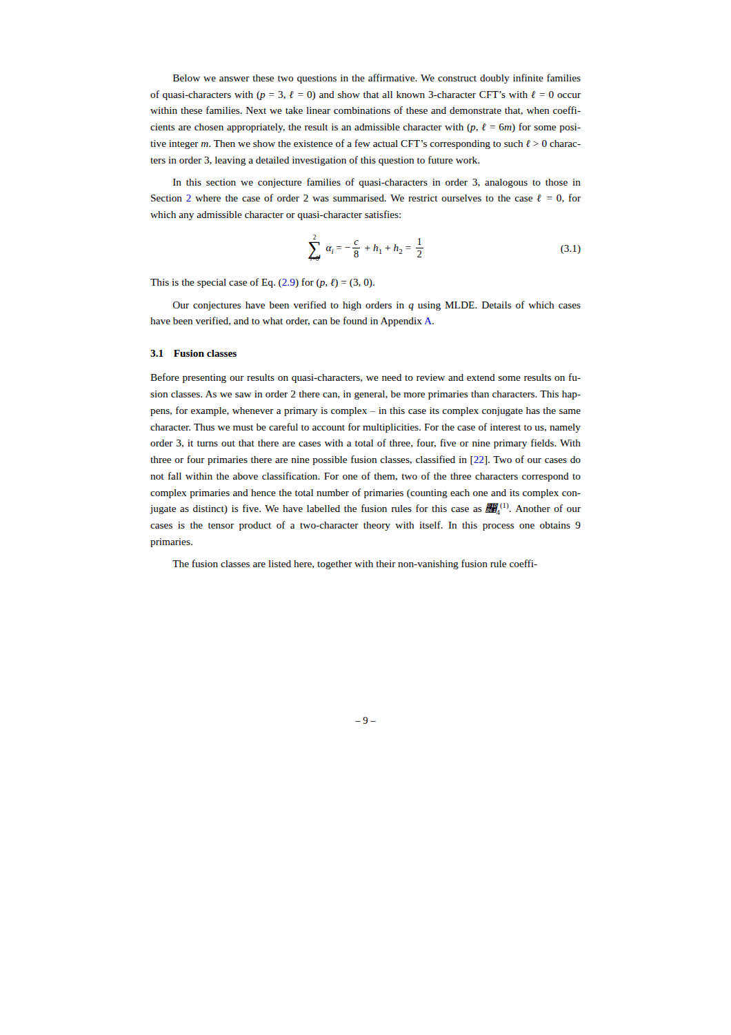Below we answer these two questions in the affirmative. We construct doubly infinite families of quasi-characters with (p = 3, ℓ = 0) and show that all known 3-character CFT’s with ℓ = 0 occur within these families. Next we take linear combinations of these and demonstrate that, when coefficients are chosen appropriately, the result is an admissible character with (p, ℓ = 6m) for some positive integer m. Then we show the existence of a few actual CFT’s corresponding to such ℓ > 0 characters in order 3, leaving a detailed investigation of this question to future work.
In this section we conjecture families of quasi-characters in order 3, analogous to those in Section 2 where the case of order 2 was summarised. We restrict ourselves to the case ℓ = 0, for which any admissible character or quasi-character satisfies:
2 ∑ i=0 αi = −c 8 + h1 + h2 = 12 (3.1)
This is the special case of Eq. (2.9) for (p, ℓ) = (3, 0).
Our conjectures have been verified to high orders in q using MLDE. Details of which cases have been verified, and to what order, can be found in Appendix A.
3.1 Fusion classes
Before presenting our results on quasi-characters, we need to review and extend some results on fusion classes. As we saw in order 2 there can, in general, be more primaries than characters. This happens, for example, whenever a primary is complex – in this case its complex conjugate has the same character. Thus we must be careful to account for multiplicities. For the case of interest to us, namely order 3, it turns out that there are cases with a total of three, four, five or nine primary fields. With three or four primaries there are nine possible fusion classes, classified in [22]. Two of our cases do not fall within the above classification. For one of them, two of the three characters correspond to complex primaries and hence the total number of primaries (counting each one and its complex conjugate as distinct) is five. We have labelled the fusion rules for this case as 𝉡4(1). Another of our cases is the tensor product of a two-character theory with itself. In this process one obtains 9 primaries.
The fusion classes are listed here, together with their non-vanishing fusion rule coeffi-
– 9 –